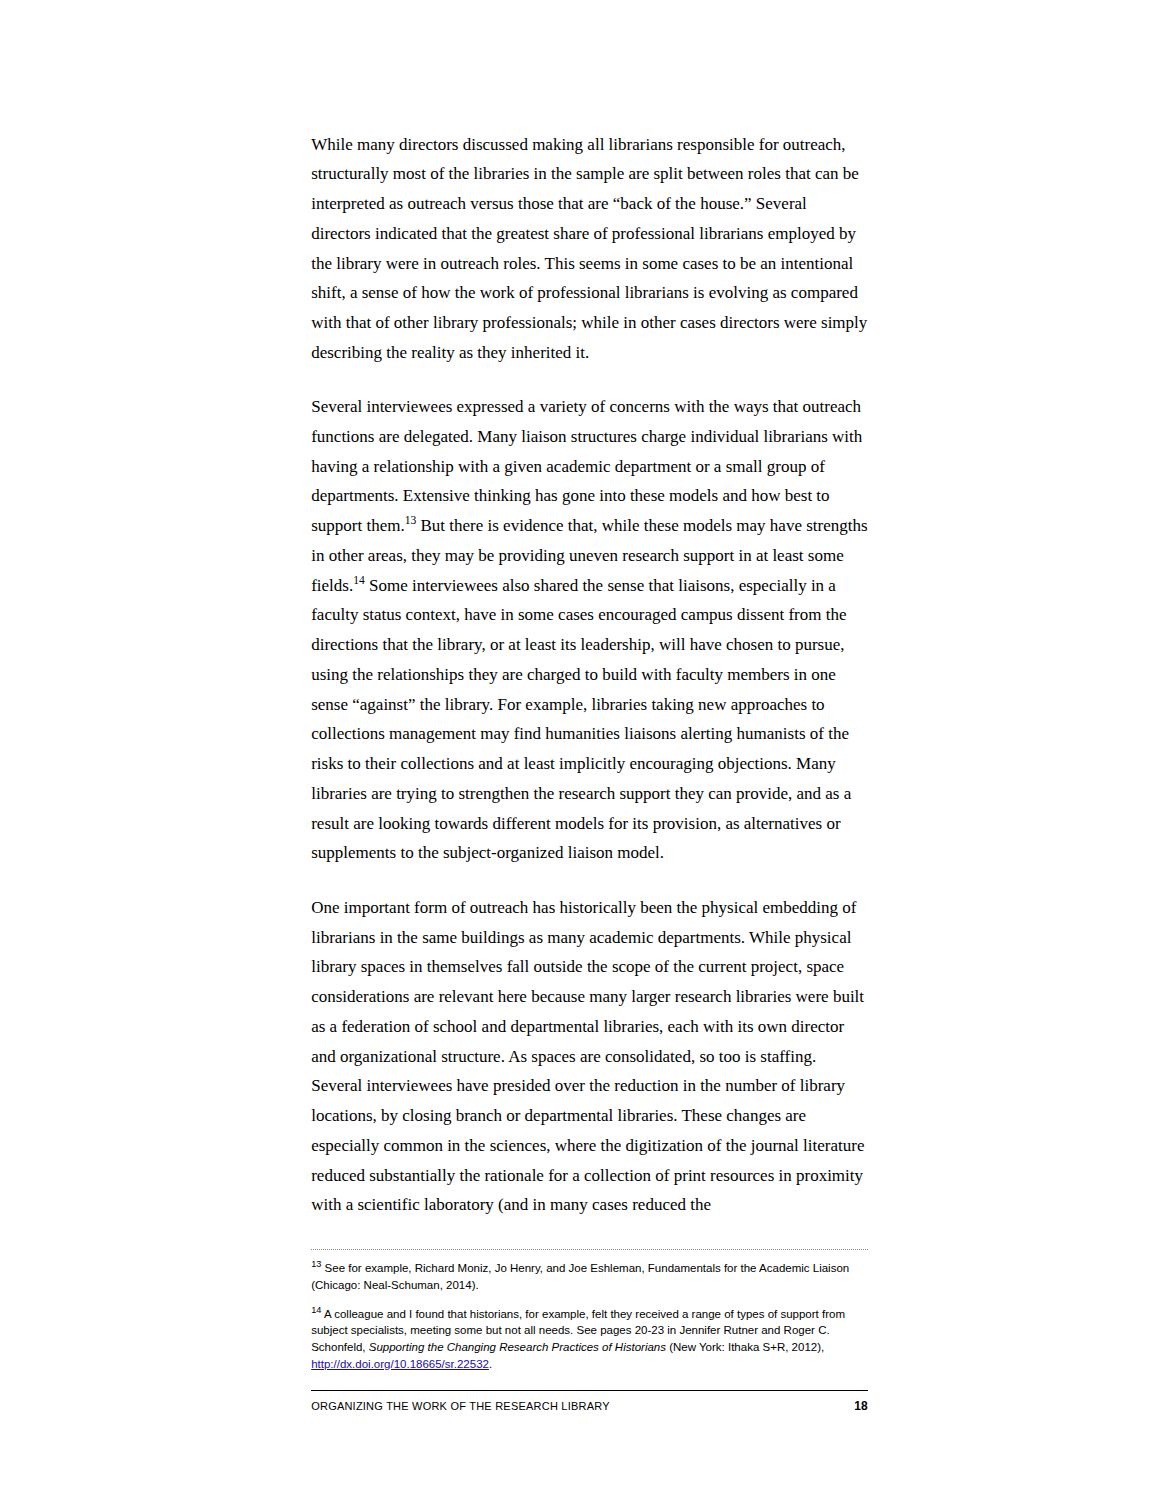While many directors discussed making all librarians responsible for outreach, structurally most of the libraries in the sample are split between roles that can be interpreted as outreach versus those that are “back of the house.” Several directors indicated that the greatest share of professional librarians employed by the library were in outreach roles. This seems in some cases to be an intentional shift, a sense of how the work of professional librarians is evolving as compared with that of other library professionals; while in other cases directors were simply describing the reality as they inherited it.
Several interviewees expressed a variety of concerns with the ways that outreach functions are delegated. Many liaison structures charge individual librarians with having a relationship with a given academic department or a small group of departments. Extensive thinking has gone into these models and how best to support them.13 But there is evidence that, while these models may have strengths in other areas, they may be providing uneven research support in at least some fields.14 Some interviewees also shared the sense that liaisons, especially in a faculty status context, have in some cases encouraged campus dissent from the directions that the library, or at least its leadership, will have chosen to pursue, using the relationships they are charged to build with faculty members in one sense “against” the library. For example, libraries taking new approaches to collections management may find humanities liaisons alerting humanists of the risks to their collections and at least implicitly encouraging objections. Many libraries are trying to strengthen the research support they can provide, and as a result are looking towards different models for its provision, as alternatives or supplements to the subject-organized liaison model.
One important form of outreach has historically been the physical embedding of librarians in the same buildings as many academic departments. While physical library spaces in themselves fall outside the scope of the current project, space considerations are relevant here because many larger research libraries were built as a federation of school and departmental libraries, each with its own director and organizational structure. As spaces are consolidated, so too is staffing. Several interviewees have presided over the reduction in the number of library locations, by closing branch or departmental libraries. These changes are especially common in the sciences, where the digitization of the journal literature reduced substantially the rationale for a collection of print resources in proximity with a scientific laboratory (and in many cases reduced the
13 See for example, Richard Moniz, Jo Henry, and Joe Eshleman, Fundamentals for the Academic Liaison (Chicago: Neal-Schuman, 2014).
14 A colleague and I found that historians, for example, felt they received a range of types of support from subject specialists, meeting some but not all needs. See pages 20-23 in Jennifer Rutner and Roger C. Schonfeld, Supporting the Changing Research Practices of Historians (New York: Ithaka S+R, 2012), http://dx.doi.org/10.18665/sr.22532.
Organizing the Work of the Research Library 18